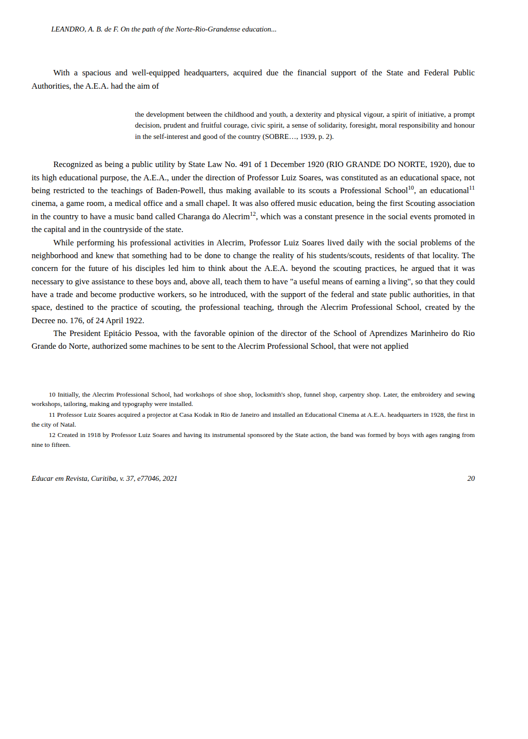LEANDRO, A. B. de F. On the path of the Norte-Rio-Grandense education...
With a spacious and well-equipped headquarters, acquired due the financial support of the State and Federal Public Authorities, the A.E.A. had the aim of
the development between the childhood and youth, a dexterity and physical vigour, a spirit of initiative, a prompt decision, prudent and fruitful courage, civic spirit, a sense of solidarity, foresight, moral responsibility and honour in the self-interest and good of the country (SOBRE…, 1939, p. 2).
Recognized as being a public utility by State Law No. 491 of 1 December 1920 (RIO GRANDE DO NORTE, 1920), due to its high educational purpose, the A.E.A., under the direction of Professor Luiz Soares, was constituted as an educational space, not being restricted to the teachings of Baden-Powell, thus making available to its scouts a Professional School10, an educational11 cinema, a game room, a medical office and a small chapel. It was also offered music education, being the first Scouting association in the country to have a music band called Charanga do Alecrim12, which was a constant presence in the social events promoted in the capital and in the countryside of the state.
While performing his professional activities in Alecrim, Professor Luiz Soares lived daily with the social problems of the neighborhood and knew that something had to be done to change the reality of his students/scouts, residents of that locality. The concern for the future of his disciples led him to think about the A.E.A. beyond the scouting practices, he argued that it was necessary to give assistance to these boys and, above all, teach them to have "a useful means of earning a living", so that they could have a trade and become productive workers, so he introduced, with the support of the federal and state public authorities, in that space, destined to the practice of scouting, the professional teaching, through the Alecrim Professional School, created by the Decree no. 176, of 24 April 1922.
The President Epitácio Pessoa, with the favorable opinion of the director of the School of Aprendizes Marinheiro do Rio Grande do Norte, authorized some machines to be sent to the Alecrim Professional School, that were not applied
10 Initially, the Alecrim Professional School, had workshops of shoe shop, locksmith's shop, funnel shop, carpentry shop. Later, the embroidery and sewing workshops, tailoring, making and typography were installed.
11 Professor Luiz Soares acquired a projector at Casa Kodak in Rio de Janeiro and installed an Educational Cinema at A.E.A. headquarters in 1928, the first in the city of Natal.
12 Created in 1918 by Professor Luiz Soares and having its instrumental sponsored by the State action, the band was formed by boys with ages ranging from nine to fifteen.
Educar em Revista, Curitiba, v. 37, e77046, 2021 20